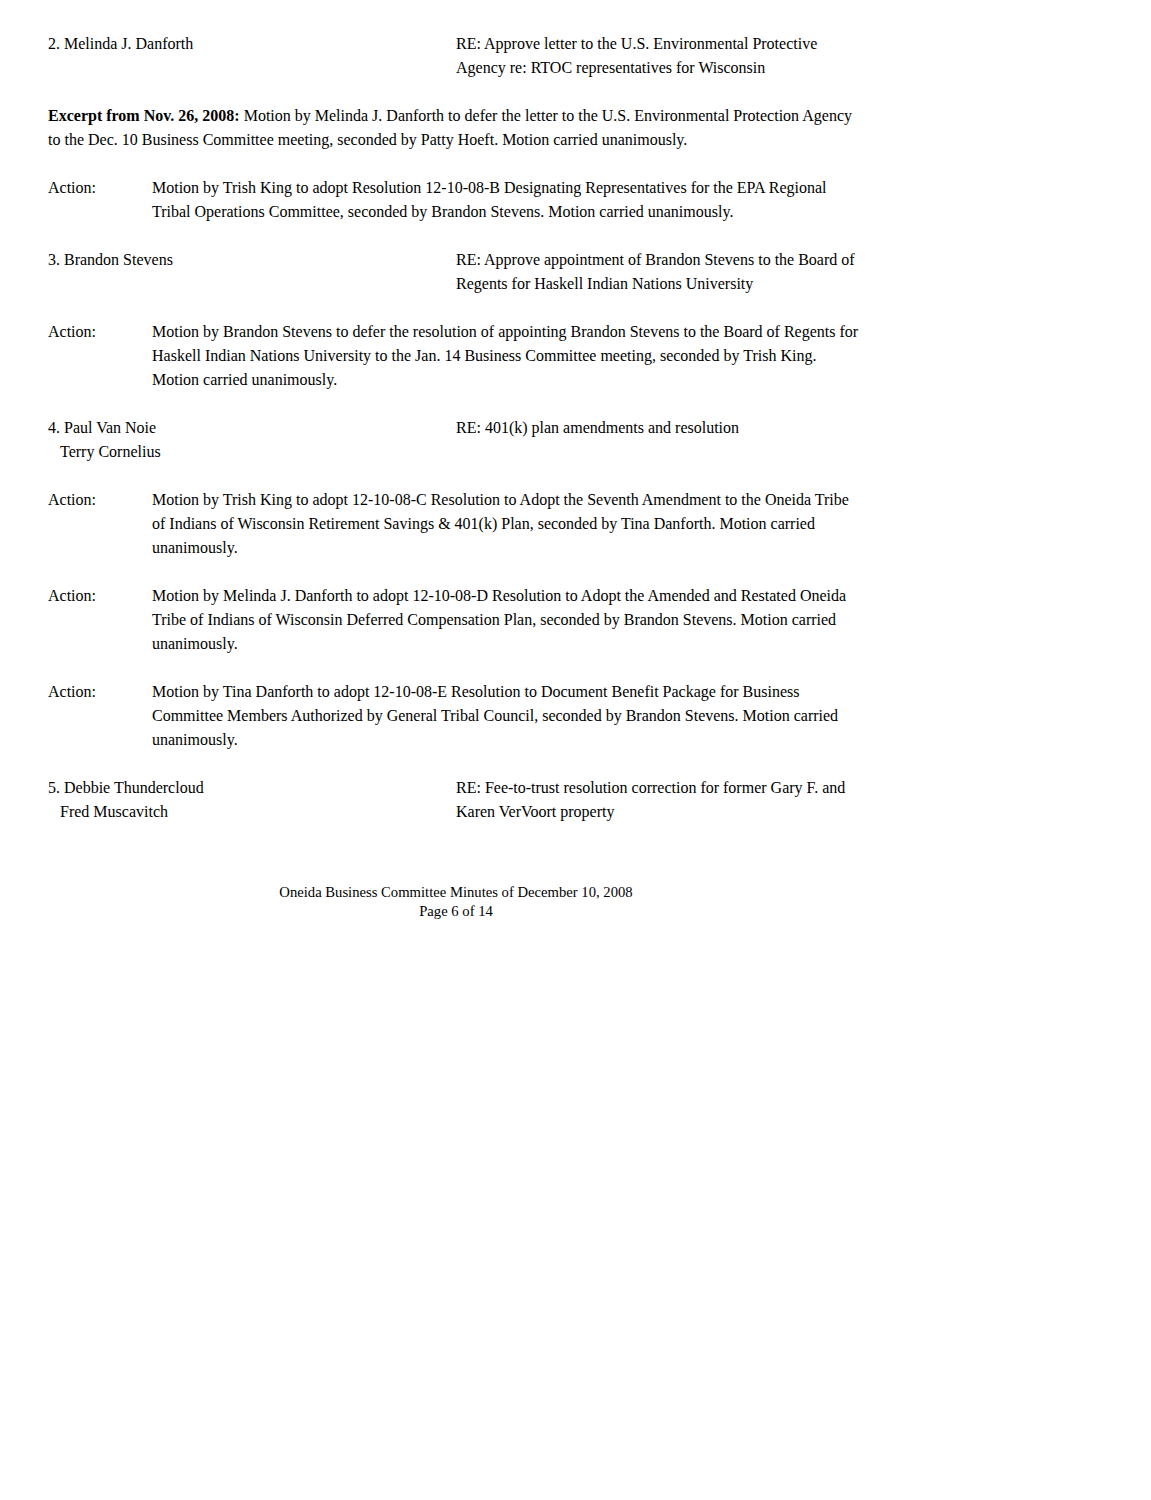2. Melinda J. Danforth
RE: Approve letter to the U.S. Environmental Protective Agency re: RTOC representatives for Wisconsin
Excerpt from Nov. 26, 2008: Motion by Melinda J. Danforth to defer the letter to the U.S. Environmental Protection Agency to the Dec. 10 Business Committee meeting, seconded by Patty Hoeft. Motion carried unanimously.
Action:
Motion by Trish King to adopt Resolution 12-10-08-B Designating Representatives for the EPA Regional Tribal Operations Committee, seconded by Brandon Stevens. Motion carried unanimously.
3. Brandon Stevens
RE: Approve appointment of Brandon Stevens to the Board of Regents for Haskell Indian Nations University
Action:
Motion by Brandon Stevens to defer the resolution of appointing Brandon Stevens to the Board of Regents for Haskell Indian Nations University to the Jan. 14 Business Committee meeting, seconded by Trish King. Motion carried unanimously.
4. Paul Van Noie
Terry Cornelius
RE: 401(k) plan amendments and resolution
Action:
Motion by Trish King to adopt 12-10-08-C Resolution to Adopt the Seventh Amendment to the Oneida Tribe of Indians of Wisconsin Retirement Savings & 401(k) Plan, seconded by Tina Danforth. Motion carried unanimously.
Action:
Motion by Melinda J. Danforth to adopt 12-10-08-D Resolution to Adopt the Amended and Restated Oneida Tribe of Indians of Wisconsin Deferred Compensation Plan, seconded by Brandon Stevens. Motion carried unanimously.
Action:
Motion by Tina Danforth to adopt 12-10-08-E Resolution to Document Benefit Package for Business Committee Members Authorized by General Tribal Council, seconded by Brandon Stevens. Motion carried unanimously.
5. Debbie Thundercloud
Fred Muscavitch
RE: Fee-to-trust resolution correction for former Gary F. and Karen VerVoort property
Oneida Business Committee Minutes of December 10, 2008
Page 6 of 14